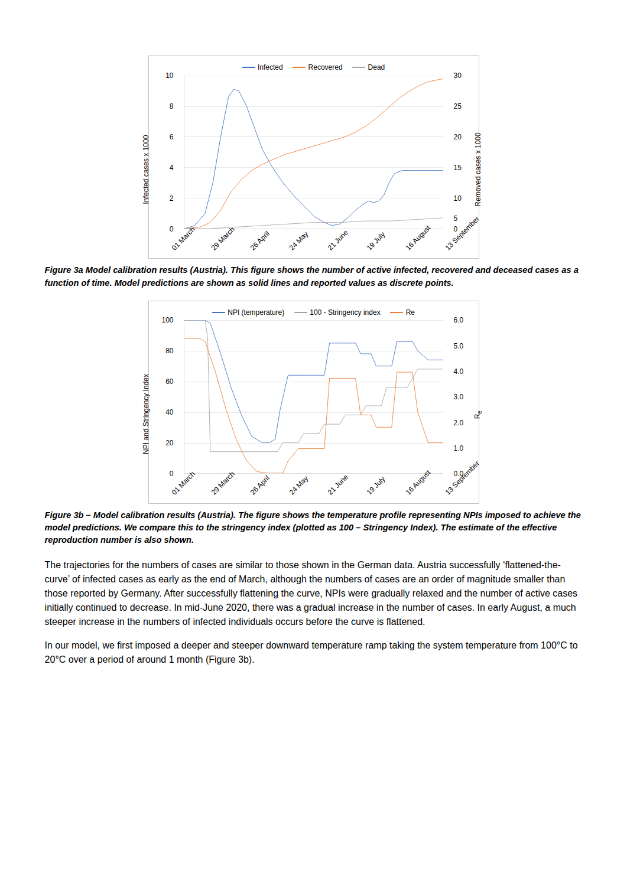Infected Recovered Dead
Infected cases x 1000
10 8 6 4 2 0
Removed cases x 1000
30 25 20 15 10 5 0
01 March 29 March 26 April 24 May 21 June 19 July 16 August 13 September
Figure 3a Model calibration results (Austria). This figure shows the number of active infected, recovered and deceased cases as a function of time. Model predictions are shown as solid lines and reported values as discrete points.
NPI (temperature) 100 - Stringency index Re
NPI and Stringency Index
100 80 60 40 20 0
Re
6.0 5.0 4.0 3.0 2.0 1.0 0.0
01 March 29 March 26 April 24 May 21 June 19 July 16 August 13 September
Figure 3b – Model calibration results (Austria). The figure shows the temperature profile representing NPIs imposed to achieve the model predictions. We compare this to the stringency index (plotted as 100 – Stringency Index). The estimate of the effective reproduction number is also shown.
The trajectories for the numbers of cases are similar to those shown in the German data. Austria successfully ‘flattened-the-curve’ of infected cases as early as the end of March, although the numbers of cases are an order of magnitude smaller than those reported by Germany. After successfully flattening the curve, NPIs were gradually relaxed and the number of active cases initially continued to decrease. In mid-June 2020, there was a gradual increase in the number of cases. In early August, a much steeper increase in the numbers of infected individuals occurs before the curve is flattened.
In our model, we first imposed a deeper and steeper downward temperature ramp taking the system temperature from 100°C to 20°C over a period of around 1 month (Figure 3b).